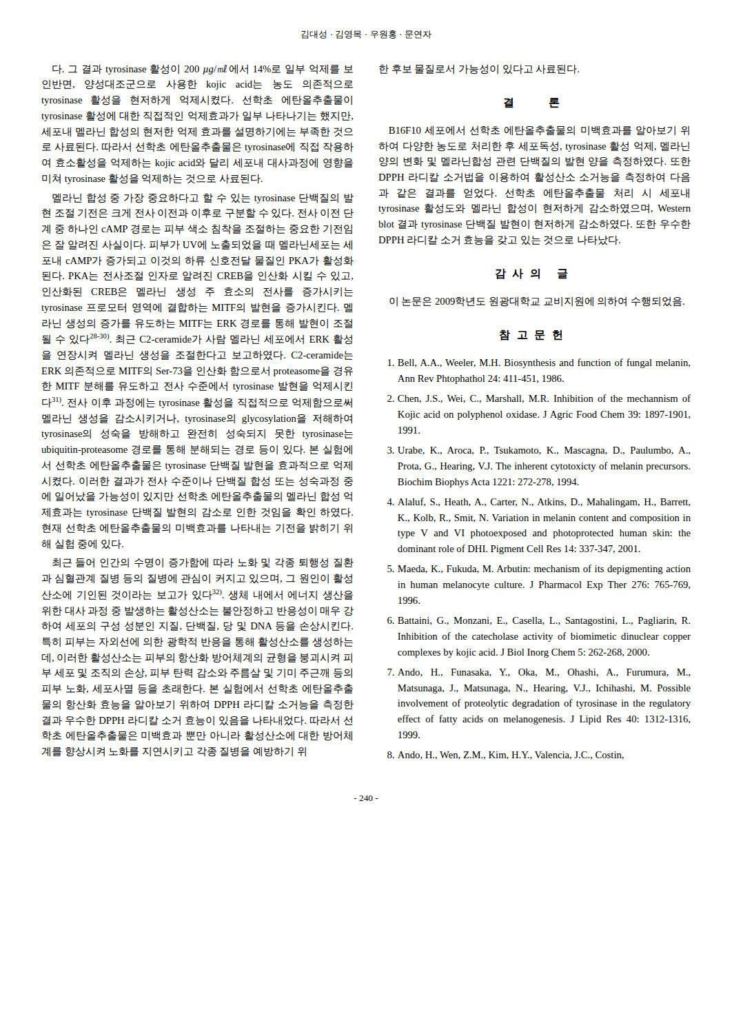김대성 · 김영목 · 우원홍 · 문연자
다. 그 결과 tyrosinase 활성이 200 µg/㎖에서 14%로 일부 억제를 보인반면, 양성대조군으로 사용한 kojic acid는 농도 의존적으로 tyrosinase 활성을 현저하게 억제시켰다. 선학초 에탄올추출물이 tyrosinase 활성에 대한 직접적인 억제효과가 일부 나타나기는 했지만, 세포내 멜라닌 합성의 현저한 억제 효과를 설명하기에는 부족한 것으로 사료된다. 따라서 선학초 에탄올추출물은 tyrosinase에 직접 작용하여 효소활성을 억제하는 kojic acid와 달리 세포내 대사과정에 영향을 미쳐 tyrosinase 활성을 억제하는 것으로 사료된다.
멜라닌 합성 중 가장 중요하다고 할 수 있는 tyrosinase 단백질의 발현 조절 기전은 크게 전사 이전과 이후로 구분할 수 있다. 전사 이전 단계 중 하나인 cAMP 경로는 피부 색소 침착을 조절하는 중요한 기전임은 잘 알려진 사실이다. 피부가 UV에 노출되었을 때 멜라닌세포는 세포내 cAMP가 증가되고 이것의 하류 신호전달 물질인 PKA가 활성화 된다. PKA는 전사조절 인자로 알려진 CREB을 인산화 시킬 수 있고, 인산화된 CREB은 멜라닌 생성 주 효소의 전사를 증가시키는 tyrosinase 프로모터 영역에 결합하는 MITF의 발현을 증가시킨다. 멜라닌 생성의 증가를 유도하는 MITF는 ERK 경로를 통해 발현이 조절될 수 있다28-30). 최근 C2-ceramide가 사람 멜라닌 세포에서 ERK 활성을 연장시켜 멜라닌 생성을 조절한다고 보고하였다. C2-ceramide는 ERK 의존적으로 MITF의 Ser-73을 인산화 함으로서 proteasome을 경유한 MITF 분해를 유도하고 전사 수준에서 tyrosinase 발현을 억제시킨다31). 전사 이후 과정에는 tyrosinase 활성을 직접적으로 억제함으로써 멜라닌 생성을 감소시키거나, tyrosinase의 glycosylation을 저해하여 tyrosinase의 성숙을 방해하고 완전히 성숙되지 못한 tyrosinase는 ubiquitin-proteasome 경로를 통해 분해되는 경로 등이 있다. 본 실험에서 선학초 에탄올추출물은 tyrosinase 단백질 발현을 효과적으로 억제시켰다. 이러한 결과가 전사 수준이나 단백질 합성 또는 성숙과정 중에 일어났을 가능성이 있지만 선학초 에탄올추출물의 멜라닌 합성 억제효과는 tyrosinase 단백질 발현의 감소로 인한 것임을 확인 하였다. 현재 선학초 에탄올추출물의 미백효과를 나타내는 기전을 밝히기 위해 실험 중에 있다.
최근 들어 인간의 수명이 증가함에 따라 노화 및 각종 퇴행성 질환과 심혈관계 질병 등의 질병에 관심이 커지고 있으며, 그 원인이 활성산소에 기인된 것이라는 보고가 있다32). 생체 내에서 에너지 생산을 위한 대사 과정 중 발생하는 활성산소는 불안정하고 반응성이 매우 강하여 세포의 구성 성분인 지질, 단백질, 당 및 DNA 등을 손상시킨다. 특히 피부는 자외선에 의한 광학적 반응을 통해 활성산소를 생성하는데, 이러한 활성산소는 피부의 항산화 방어체계의 균형을 붕괴시켜 피부 세포 및 조직의 손상, 피부 탄력 감소와 주름살 및 기미 주근깨 등의 피부 노화, 세포사멸 등을 초래한다. 본 실험에서 선학초 에탄올추출물의 항산화 효능을 알아보기 위하여 DPPH 라디칼 소거능을 측정한 결과 우수한 DPPH 라디칼 소거 효능이 있음을 나타내었다. 따라서 선학초 에탄올추출물은 미백효과 뿐만 아니라 활성산소에 대한 방어체계를 향상시켜 노화를 지연시키고 각종 질병을 예방하기 위
한 후보 물질로서 가능성이 있다고 사료된다.
결 론
B16F10 세포에서 선학초 에탄올추출물의 미백효과를 알아보기 위하여 다양한 농도로 처리한 후 세포독성, tyrosinase 활성 억제, 멜라닌 양의 변화 및 멜라닌합성 관련 단백질의 발현 양을 측정하였다. 또한 DPPH 라디칼 소거법을 이용하여 활성산소 소거능을 측정하여 다음과 같은 결과를 얻었다. 선학초 에탄올추출물 처리 시 세포내 tyrosinase 활성도와 멜라닌 합성이 현저하게 감소하였으며, Western blot 결과 tyrosinase 단백질 발현이 현저하게 감소하였다. 또한 우수한 DPPH 라디칼 소거 효능을 갖고 있는 것으로 나타났다.
감사의 글
이 논문은 2009학년도 원광대학교 교비지원에 의하여 수행되었음.
참고문헌
Bell, A.A., Weeler, M.H. Biosynthesis and function of fungal melanin, Ann Rev Phtophathol 24: 411-451, 1986.
Chen, J.S., Wei, C., Marshall, M.R. Inhibition of the mechannism of Kojic acid on polyphenol oxidase. J Agric Food Chem 39: 1897-1901, 1991.
Urabe, K., Aroca, P., Tsukamoto, K., Mascagna, D., Paulumbo, A., Prota, G., Hearing, V.J. The inherent cytotoxicty of melanin precursors. Biochim Biophys Acta 1221: 272-278, 1994.
Alaluf, S., Heath, A., Carter, N., Atkins, D., Mahalingam, H., Barrett, K., Kolb, R., Smit, N. Variation in melanin content and composition in type V and VI photoexposed and photoprotected human skin: the dominant role of DHI. Pigment Cell Res 14: 337-347, 2001.
Maeda, K., Fukuda, M. Arbutin: mechanism of its depigmenting action in human melanocyte culture. J Pharmacol Exp Ther 276: 765-769, 1996.
Battaini, G., Monzani, E., Casella, L., Santagostini, L., Pagliarin, R. Inhibition of the catecholase activity of biomimetic dinuclear copper complexes by kojic acid. J Biol Inorg Chem 5: 262-268, 2000.
Ando, H., Funasaka, Y., Oka, M., Ohashi, A., Furumura, M., Matsunaga, J., Matsunaga, N., Hearing, V.J., Ichihashi, M. Possible involvement of proteolytic degradation of tyrosinase in the regulatory effect of fatty acids on melanogenesis. J Lipid Res 40: 1312-1316, 1999.
Ando, H., Wen, Z.M., Kim, H.Y., Valencia, J.C., Costin,
- 240 -